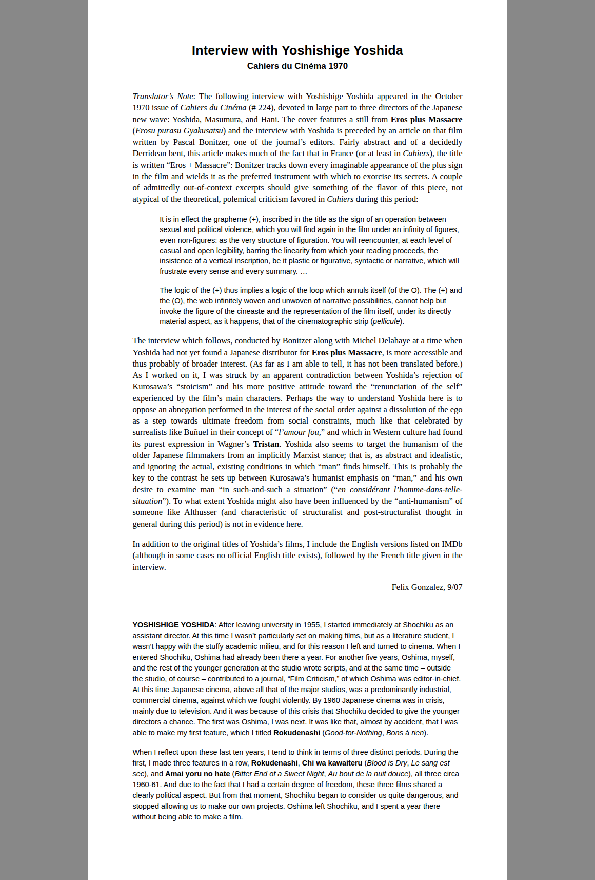Interview with Yoshishige Yoshida
Cahiers du Cinéma 1970
Translator’s Note: The following interview with Yoshishige Yoshida appeared in the October 1970 issue of Cahiers du Cinéma (# 224), devoted in large part to three directors of the Japanese new wave: Yoshida, Masumura, and Hani. The cover features a still from Eros plus Massacre (Erosu purasu Gyakusatsu) and the interview with Yoshida is preceded by an article on that film written by Pascal Bonitzer, one of the journal’s editors. Fairly abstract and of a decidedly Derridean bent, this article makes much of the fact that in France (or at least in Cahiers), the title is written “Eros + Massacre”: Bonitzer tracks down every imaginable appearance of the plus sign in the film and wields it as the preferred instrument with which to exorcise its secrets. A couple of admittedly out-of-context excerpts should give something of the flavor of this piece, not atypical of the theoretical, polemical criticism favored in Cahiers during this period:
It is in effect the grapheme (+), inscribed in the title as the sign of an operation between sexual and political violence, which you will find again in the film under an infinity of figures, even non-figures: as the very structure of figuration. You will reencounter, at each level of casual and open legibility, barring the linearity from which your reading proceeds, the insistence of a vertical inscription, be it plastic or figurative, syntactic or narrative, which will frustrate every sense and every summary. …
The logic of the (+) thus implies a logic of the loop which annuls itself (of the O). The (+) and the (O), the web infinitely woven and unwoven of narrative possibilities, cannot help but invoke the figure of the cineaste and the representation of the film itself, under its directly material aspect, as it happens, that of the cinematographic strip (pellicule).
The interview which follows, conducted by Bonitzer along with Michel Delahaye at a time when Yoshida had not yet found a Japanese distributor for Eros plus Massacre, is more accessible and thus probably of broader interest. (As far as I am able to tell, it has not been translated before.) As I worked on it, I was struck by an apparent contradiction between Yoshida’s rejection of Kurosawa’s “stoicism” and his more positive attitude toward the “renunciation of the self” experienced by the film’s main characters. Perhaps the way to understand Yoshida here is to oppose an abnegation performed in the interest of the social order against a dissolution of the ego as a step towards ultimate freedom from social constraints, much like that celebrated by surrealists like Buñuel in their concept of “l’amour fou,” and which in Western culture had found its purest expression in Wagner’s Tristan. Yoshida also seems to target the humanism of the older Japanese filmmakers from an implicitly Marxist stance; that is, as abstract and idealistic, and ignoring the actual, existing conditions in which “man” finds himself. This is probably the key to the contrast he sets up between Kurosawa’s humanist emphasis on “man,” and his own desire to examine man “in such-and-such a situation” (“en considérant l’homme-dans-telle-situation”). To what extent Yoshida might also have been influenced by the “anti-humanism” of someone like Althusser (and characteristic of structuralist and post-structuralist thought in general during this period) is not in evidence here.
In addition to the original titles of Yoshida’s films, I include the English versions listed on IMDb (although in some cases no official English title exists), followed by the French title given in the interview.
Felix Gonzalez, 9/07
YOSHISHIGE YOSHIDA: After leaving university in 1955, I started immediately at Shochiku as an assistant director. At this time I wasn’t particularly set on making films, but as a literature student, I wasn’t happy with the stuffy academic milieu, and for this reason I left and turned to cinema. When I entered Shochiku, Oshima had already been there a year. For another five years, Oshima, myself, and the rest of the younger generation at the studio wrote scripts, and at the same time – outside the studio, of course – contributed to a journal, “Film Criticism,” of which Oshima was editor-in-chief. At this time Japanese cinema, above all that of the major studios, was a predominantly industrial, commercial cinema, against which we fought violently. By 1960 Japanese cinema was in crisis, mainly due to television. And it was because of this crisis that Shochiku decided to give the younger directors a chance. The first was Oshima, I was next. It was like that, almost by accident, that I was able to make my first feature, which I titled Rokudenashi (Good-for-Nothing, Bons à rien).
When I reflect upon these last ten years, I tend to think in terms of three distinct periods. During the first, I made three features in a row, Rokudenashi, Chi wa kawaiteru (Blood is Dry, Le sang est sec), and Amai yoru no hate (Bitter End of a Sweet Night, Au bout de la nuit douce), all three circa 1960-61. And due to the fact that I had a certain degree of freedom, these three films shared a clearly political aspect. But from that moment, Shochiku began to consider us quite dangerous, and stopped allowing us to make our own projects. Oshima left Shochiku, and I spent a year there without being able to make a film.